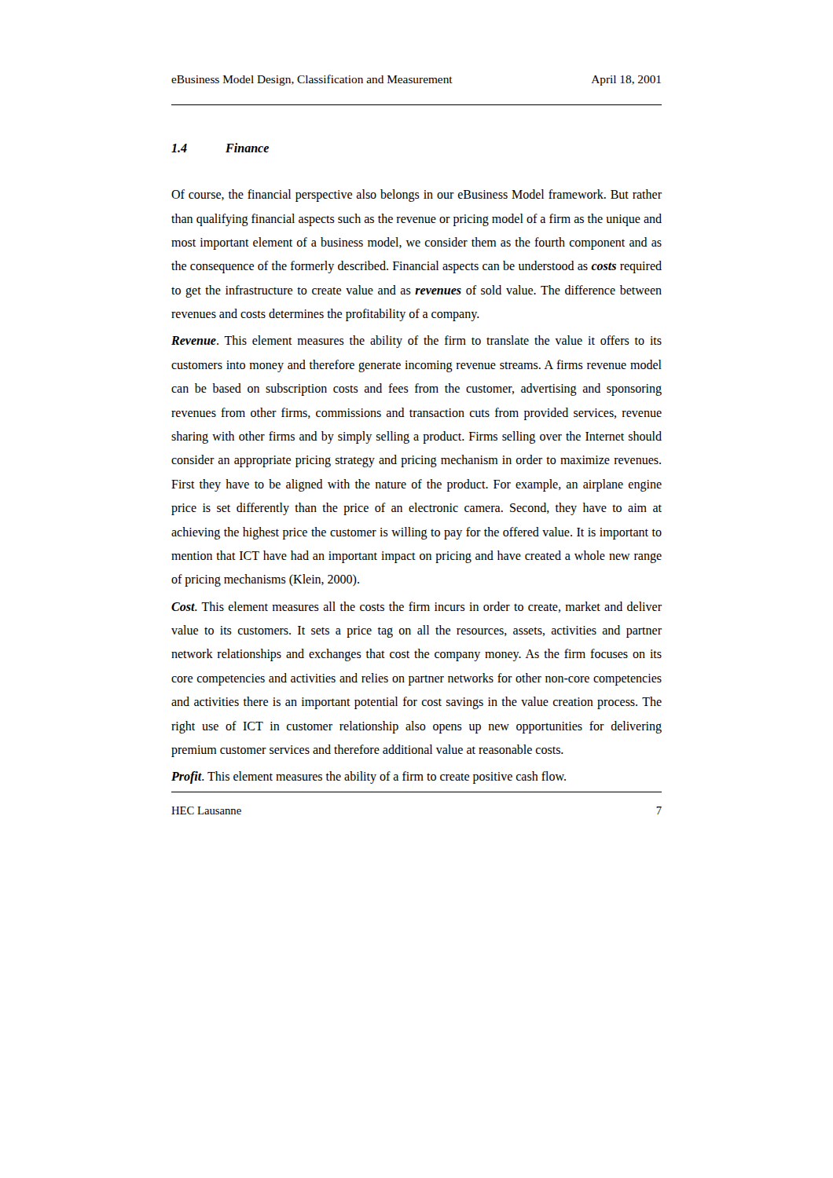eBusiness Model Design, Classification and Measurement
April 18, 2001
1.4 Finance
Of course, the financial perspective also belongs in our eBusiness Model framework. But rather than qualifying financial aspects such as the revenue or pricing model of a firm as the unique and most important element of a business model, we consider them as the fourth component and as the consequence of the formerly described. Financial aspects can be understood as costs required to get the infrastructure to create value and as revenues of sold value. The difference between revenues and costs determines the profitability of a company.
Revenue. This element measures the ability of the firm to translate the value it offers to its customers into money and therefore generate incoming revenue streams. A firms revenue model can be based on subscription costs and fees from the customer, advertising and sponsoring revenues from other firms, commissions and transaction cuts from provided services, revenue sharing with other firms and by simply selling a product. Firms selling over the Internet should consider an appropriate pricing strategy and pricing mechanism in order to maximize revenues. First they have to be aligned with the nature of the product. For example, an airplane engine price is set differently than the price of an electronic camera. Second, they have to aim at achieving the highest price the customer is willing to pay for the offered value. It is important to mention that ICT have had an important impact on pricing and have created a whole new range of pricing mechanisms (Klein, 2000).
Cost. This element measures all the costs the firm incurs in order to create, market and deliver value to its customers. It sets a price tag on all the resources, assets, activities and partner network relationships and exchanges that cost the company money. As the firm focuses on its core competencies and activities and relies on partner networks for other non-core competencies and activities there is an important potential for cost savings in the value creation process. The right use of ICT in customer relationship also opens up new opportunities for delivering premium customer services and therefore additional value at reasonable costs.
Profit. This element measures the ability of a firm to create positive cash flow.
HEC Lausanne
7